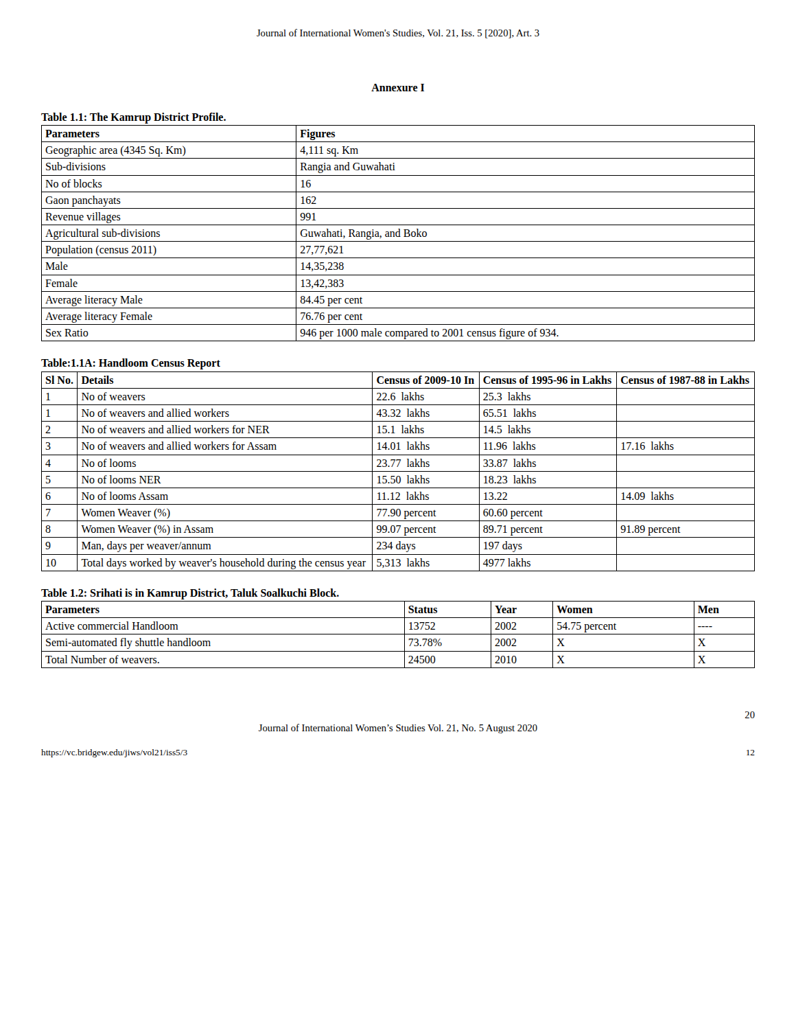Journal of International Women's Studies, Vol. 21, Iss. 5 [2020], Art. 3
Annexure I
Table 1.1: The Kamrup District Profile.
| Parameters | Figures |
| --- | --- |
| Geographic area (4345 Sq. Km) | 4,111 sq. Km |
| Sub-divisions | Rangia and Guwahati |
| No of blocks | 16 |
| Gaon panchayats | 162 |
| Revenue villages | 991 |
| Agricultural sub-divisions | Guwahati, Rangia, and Boko |
| Population (census 2011) | 27,77,621 |
| Male | 14,35,238 |
| Female | 13,42,383 |
| Average literacy Male | 84.45 per cent |
| Average literacy Female | 76.76 per cent |
| Sex Ratio | 946 per 1000 male compared to 2001 census figure of 934. |
Table:1.1A: Handloom Census Report
| Sl No. | Details | Census of 2009-10 In | Census of 1995-96 in Lakhs | Census of 1987-88 in Lakhs |
| --- | --- | --- | --- | --- |
| 1 | No of weavers | 22.6 lakhs | 25.3 lakhs | |
| 1 | No of weavers and allied workers | 43.32 lakhs | 65.51 lakhs | |
| 2 | No of weavers and allied workers for NER | 15.1 lakhs | 14.5 lakhs | |
| 3 | No of weavers and allied workers for Assam | 14.01 lakhs | 11.96 lakhs | 17.16 lakhs |
| 4 | No of looms | 23.77 lakhs | 33.87 lakhs | |
| 5 | No of looms NER | 15.50 lakhs | 18.23 lakhs | |
| 6 | No of looms Assam | 11.12 lakhs | 13.22 | 14.09 lakhs |
| 7 | Women Weaver (%) | 77.90 percent | 60.60 percent | |
| 8 | Women Weaver (%) in Assam | 99.07 percent | 89.71 percent | 91.89 percent |
| 9 | Man, days per weaver/annum | 234 days | 197 days | |
| 10 | Total days worked by weaver's household during the census year | 5,313 lakhs | 4977 lakhs | |
Table 1.2: Srihati is in Kamrup District, Taluk Soalkuchi Block.
| Parameters | Status | Year | Women | Men |
| --- | --- | --- | --- | --- |
| Active commercial Handloom | 13752 | 2002 | 54.75 percent | ---- |
| Semi-automated fly shuttle handloom | 73.78% | 2002 | X | X |
| Total Number of weavers. | 24500 | 2010 | X | X |
20
Journal of International Women’s Studies Vol. 21, No. 5 August 2020
https://vc.bridgew.edu/jiws/vol21/iss5/3 12